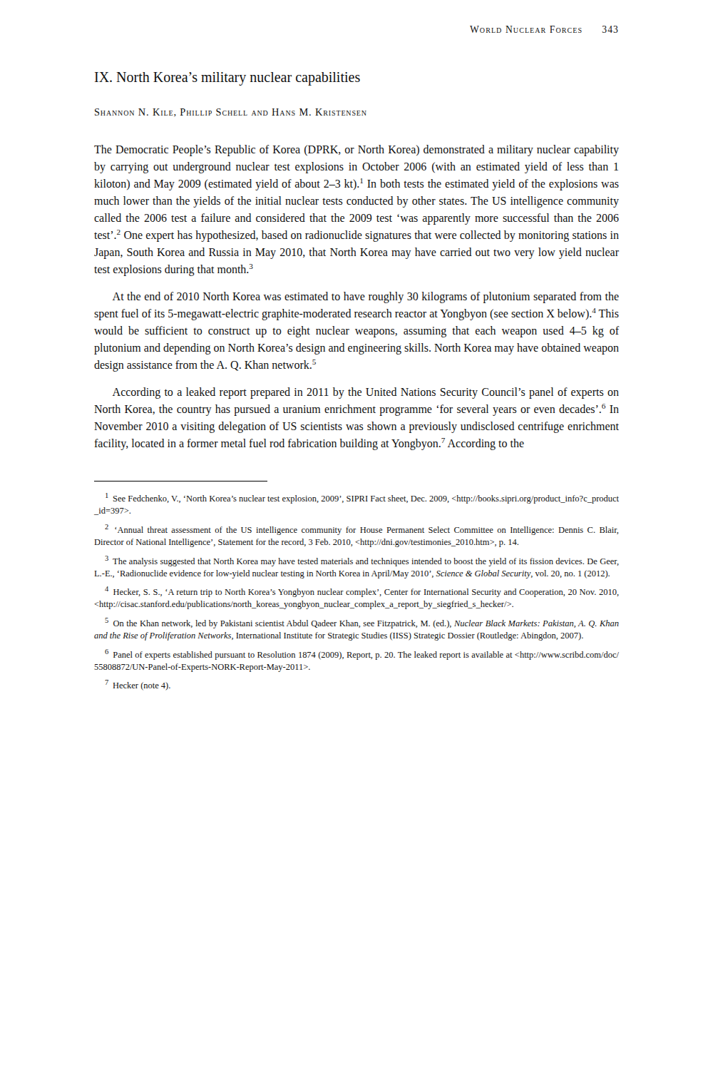World Nuclear Forces 343
IX. North Korea’s military nuclear capabilities
Shannon N. Kile, Phillip Schell and Hans M. Kristensen
The Democratic People’s Republic of Korea (DPRK, or North Korea) demonstrated a military nuclear capability by carrying out underground nuclear test explosions in October 2006 (with an estimated yield of less than 1 kiloton) and May 2009 (estimated yield of about 2–3 kt).1 In both tests the estimated yield of the explosions was much lower than the yields of the initial nuclear tests conducted by other states. The US intelligence community called the 2006 test a failure and considered that the 2009 test ‘was apparently more successful than the 2006 test’.2 One expert has hypothesized, based on radionuclide signatures that were collected by monitoring stations in Japan, South Korea and Russia in May 2010, that North Korea may have carried out two very low yield nuclear test explosions during that month.3
At the end of 2010 North Korea was estimated to have roughly 30 kilograms of plutonium separated from the spent fuel of its 5-megawatt-electric graphite-moderated research reactor at Yongbyon (see section X below).4 This would be sufficient to construct up to eight nuclear weapons, assuming that each weapon used 4–5 kg of plutonium and depending on North Korea’s design and engineering skills. North Korea may have obtained weapon design assistance from the A. Q. Khan network.5
According to a leaked report prepared in 2011 by the United Nations Security Council’s panel of experts on North Korea, the country has pursued a uranium enrichment programme ‘for several years or even decades’.6 In November 2010 a visiting delegation of US scientists was shown a previously undisclosed centrifuge enrichment facility, located in a former metal fuel rod fabrication building at Yongbyon.7 According to the
1 See Fedchenko, V., ‘North Korea’s nuclear test explosion, 2009’, SIPRI Fact sheet, Dec. 2009, <http://books.sipri.org/product_info?c_product_id=397>.
2 ‘Annual threat assessment of the US intelligence community for House Permanent Select Committee on Intelligence: Dennis C. Blair, Director of National Intelligence’, Statement for the record, 3 Feb. 2010, <http://dni.gov/testimonies_2010.htm>, p. 14.
3 The analysis suggested that North Korea may have tested materials and techniques intended to boost the yield of its fission devices. De Geer, L.-E., ‘Radionuclide evidence for low-yield nuclear testing in North Korea in April/May 2010’, Science & Global Security, vol. 20, no. 1 (2012).
4 Hecker, S. S., ‘A return trip to North Korea’s Yongbyon nuclear complex’, Center for International Security and Cooperation, 20 Nov. 2010, <http://cisac.stanford.edu/publications/north_koreas_yongbyon_nuclear_complex_a_report_by_siegfried_s_hecker/>.
5 On the Khan network, led by Pakistani scientist Abdul Qadeer Khan, see Fitzpatrick, M. (ed.), Nuclear Black Markets: Pakistan, A. Q. Khan and the Rise of Proliferation Networks, International Institute for Strategic Studies (IISS) Strategic Dossier (Routledge: Abingdon, 2007).
6 Panel of experts established pursuant to Resolution 1874 (2009), Report, p. 20. The leaked report is available at <http://www.scribd.com/doc/55808872/UN-Panel-of-Experts-NORK-Report-May-2011>.
7 Hecker (note 4).